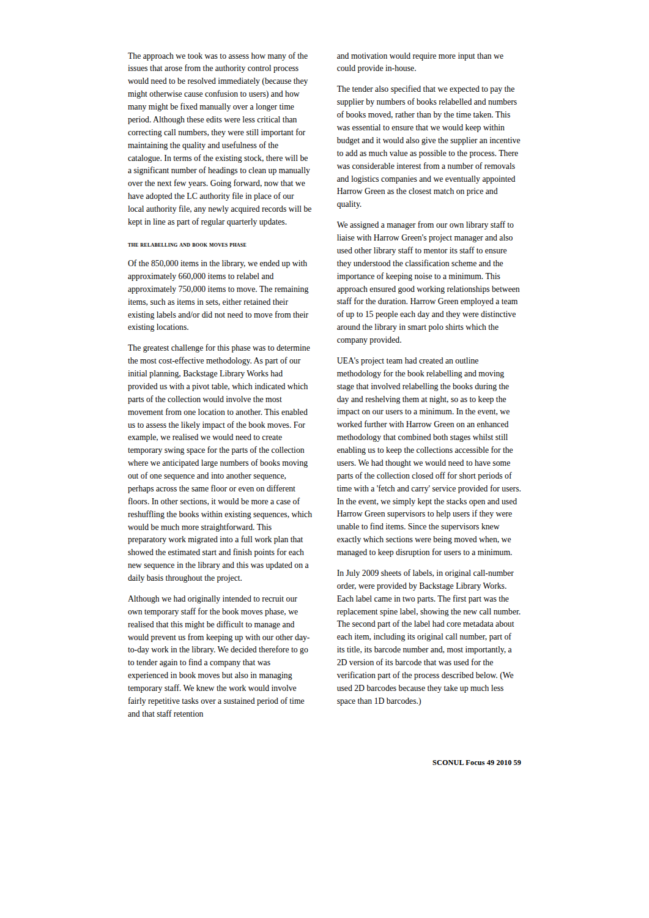The approach we took was to assess how many of the issues that arose from the authority control process would need to be resolved immediately (because they might otherwise cause confusion to users) and how many might be fixed manually over a longer time period. Although these edits were less critical than correcting call numbers, they were still important for maintaining the quality and usefulness of the catalogue. In terms of the existing stock, there will be a significant number of headings to clean up manually over the next few years. Going forward, now that we have adopted the LC authority file in place of our local authority file, any newly acquired records will be kept in line as part of regular quarterly updates.
The relabelling and book moves phase
Of the 850,000 items in the library, we ended up with approximately 660,000 items to relabel and approximately 750,000 items to move. The remaining items, such as items in sets, either retained their existing labels and/or did not need to move from their existing locations.
The greatest challenge for this phase was to determine the most cost-effective methodology. As part of our initial planning, Backstage Library Works had provided us with a pivot table, which indicated which parts of the collection would involve the most movement from one location to another. This enabled us to assess the likely impact of the book moves. For example, we realised we would need to create temporary swing space for the parts of the collection where we anticipated large numbers of books moving out of one sequence and into another sequence, perhaps across the same floor or even on different floors. In other sections, it would be more a case of reshuffling the books within existing sequences, which would be much more straightforward. This preparatory work migrated into a full work plan that showed the estimated start and finish points for each new sequence in the library and this was updated on a daily basis throughout the project.
Although we had originally intended to recruit our own temporary staff for the book moves phase, we realised that this might be difficult to manage and would prevent us from keeping up with our other day-to-day work in the library. We decided therefore to go to tender again to find a company that was experienced in book moves but also in managing temporary staff. We knew the work would involve fairly repetitive tasks over a sustained period of time and that staff retention
and motivation would require more input than we could provide in-house.
The tender also specified that we expected to pay the supplier by numbers of books relabelled and numbers of books moved, rather than by the time taken. This was essential to ensure that we would keep within budget and it would also give the supplier an incentive to add as much value as possible to the process. There was considerable interest from a number of removals and logistics companies and we eventually appointed Harrow Green as the closest match on price and quality.
We assigned a manager from our own library staff to liaise with Harrow Green's project manager and also used other library staff to mentor its staff to ensure they understood the classification scheme and the importance of keeping noise to a minimum. This approach ensured good working relationships between staff for the duration. Harrow Green employed a team of up to 15 people each day and they were distinctive around the library in smart polo shirts which the company provided.
UEA's project team had created an outline methodology for the book relabelling and moving stage that involved relabelling the books during the day and reshelving them at night, so as to keep the impact on our users to a minimum. In the event, we worked further with Harrow Green on an enhanced methodology that combined both stages whilst still enabling us to keep the collections accessible for the users. We had thought we would need to have some parts of the collection closed off for short periods of time with a 'fetch and carry' service provided for users. In the event, we simply kept the stacks open and used Harrow Green supervisors to help users if they were unable to find items. Since the supervisors knew exactly which sections were being moved when, we managed to keep disruption for users to a minimum.
In July 2009 sheets of labels, in original call-number order, were provided by Backstage Library Works. Each label came in two parts. The first part was the replacement spine label, showing the new call number. The second part of the label had core metadata about each item, including its original call number, part of its title, its barcode number and, most importantly, a 2D version of its barcode that was used for the verification part of the process described below. (We used 2D barcodes because they take up much less space than 1D barcodes.)
SCONUL Focus 49 2010 59